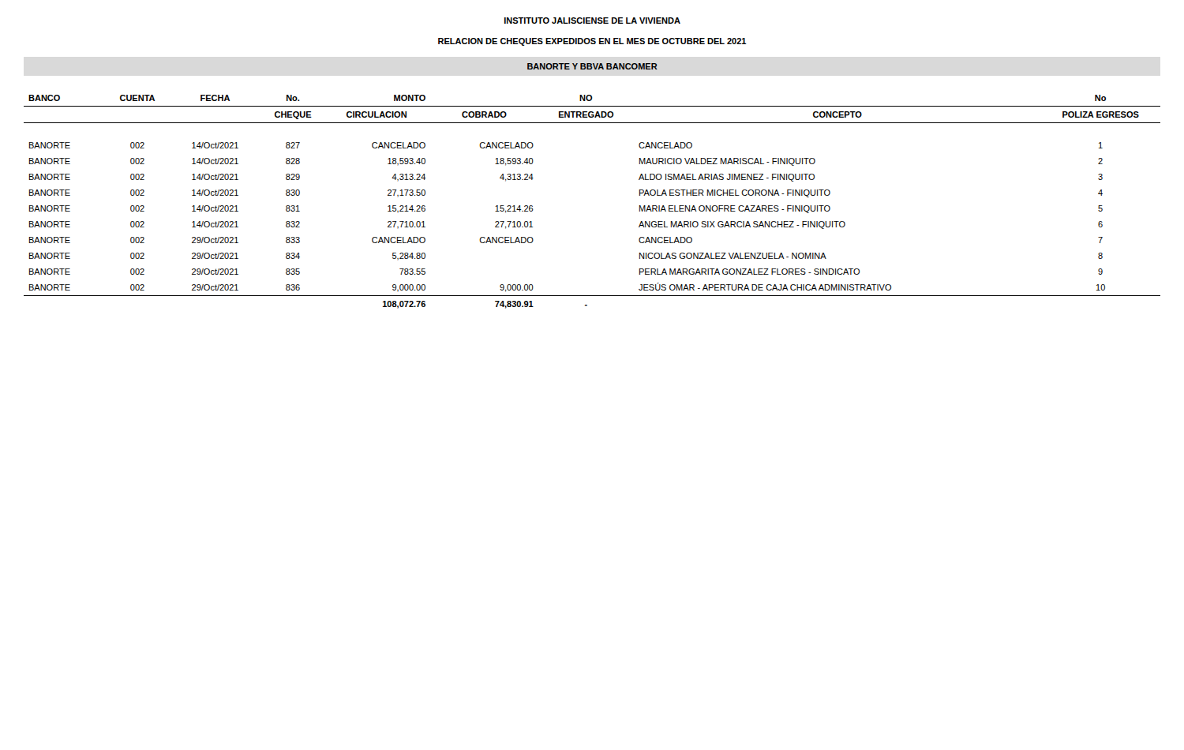INSTITUTO JALISCIENSE DE LA VIVIENDA
RELACION DE CHEQUES EXPEDIDOS EN EL MES DE OCTUBRE DEL 2021
BANORTE Y BBVA BANCOMER
| BANCO | CUENTA | FECHA | No. | MONTO | | NO | | No |
| --- | --- | --- | --- | --- | --- | --- | --- | --- |
| | | | CHEQUE | CIRCULACION | COBRADO | ENTREGADO | CONCEPTO | POLIZA EGRESOS |
| BANORTE | 002 | 14/Oct/2021 | 827 | CANCELADO | CANCELADO | | CANCELADO | 1 |
| BANORTE | 002 | 14/Oct/2021 | 828 | 18,593.40 | 18,593.40 | | MAURICIO VALDEZ MARISCAL - FINIQUITO | 2 |
| BANORTE | 002 | 14/Oct/2021 | 829 | 4,313.24 | 4,313.24 | | ALDO ISMAEL ARIAS JIMENEZ - FINIQUITO | 3 |
| BANORTE | 002 | 14/Oct/2021 | 830 | 27,173.50 | | | PAOLA ESTHER MICHEL CORONA - FINIQUITO | 4 |
| BANORTE | 002 | 14/Oct/2021 | 831 | 15,214.26 | 15,214.26 | | MARIA ELENA ONOFRE CAZARES - FINIQUITO | 5 |
| BANORTE | 002 | 14/Oct/2021 | 832 | 27,710.01 | 27,710.01 | | ANGEL MARIO SIX GARCIA SANCHEZ - FINIQUITO | 6 |
| BANORTE | 002 | 29/Oct/2021 | 833 | CANCELADO | CANCELADO | | CANCELADO | 7 |
| BANORTE | 002 | 29/Oct/2021 | 834 | 5,284.80 | | | NICOLAS GONZALEZ VALENZUELA - NOMINA | 8 |
| BANORTE | 002 | 29/Oct/2021 | 835 | 783.55 | | | PERLA MARGARITA GONZALEZ FLORES - SINDICATO | 9 |
| BANORTE | 002 | 29/Oct/2021 | 836 | 9,000.00 | 9,000.00 | | JESÚS OMAR - APERTURA DE CAJA CHICA ADMINISTRATIVO | 10 |
| | 108,072.76 | 74,830.91 | - | | |